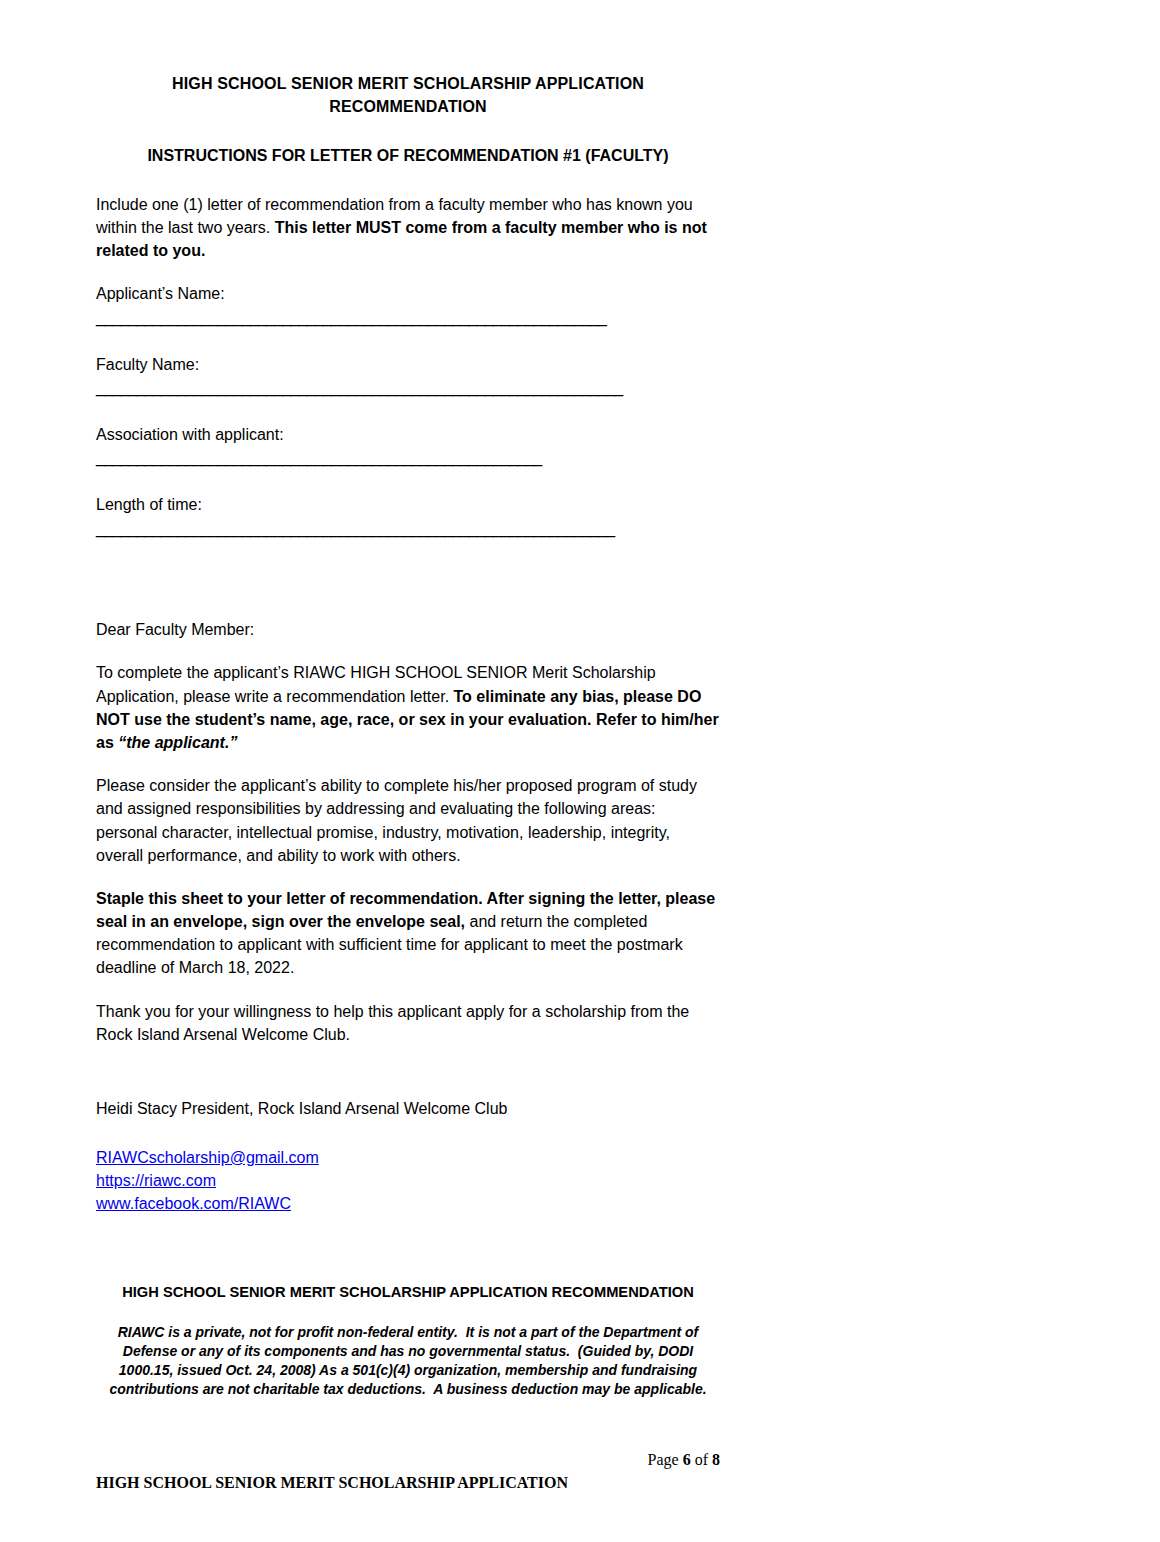HIGH SCHOOL SENIOR MERIT SCHOLARSHIP APPLICATION RECOMMENDATION
INSTRUCTIONS FOR LETTER OF RECOMMENDATION #1 (FACULTY)
Include one (1) letter of recommendation from a faculty member who has known you within the last two years. This letter MUST come from a faculty member who is not related to you.
Applicant’s Name: _______________________________________________________________
Faculty Name: _________________________________________________________________
Association with applicant: _______________________________________________________
Length of time: ________________________________________________________________
Dear Faculty Member:
To complete the applicant’s RIAWC HIGH SCHOOL SENIOR Merit Scholarship Application, please write a recommendation letter. To eliminate any bias, please DO NOT use the student’s name, age, race, or sex in your evaluation. Refer to him/her as “the applicant.”
Please consider the applicant’s ability to complete his/her proposed program of study and assigned responsibilities by addressing and evaluating the following areas: personal character, intellectual promise, industry, motivation, leadership, integrity, overall performance, and ability to work with others.
Staple this sheet to your letter of recommendation. After signing the letter, please seal in an envelope, sign over the envelope seal, and return the completed recommendation to applicant with sufficient time for applicant to meet the postmark deadline of March 18, 2022.
Thank you for your willingness to help this applicant apply for a scholarship from the Rock Island Arsenal Welcome Club.
Heidi Stacy President, Rock Island Arsenal Welcome Club
RIAWCscholarship@gmail.com https://riawc.com www.facebook.com/RIAWC
HIGH SCHOOL SENIOR MERIT SCHOLARSHIP APPLICATION RECOMMENDATION
RIAWC is a private, not for profit non-federal entity. It is not a part of the Department of Defense or any of its components and has no governmental status. (Guided by, DODI 1000.15, issued Oct. 24, 2008) As a 501(c)(4) organization, membership and fundraising contributions are not charitable tax deductions. A business deduction may be applicable.
Page 6 of 8
HIGH SCHOOL SENIOR MERIT SCHOLARSHIP APPLICATION